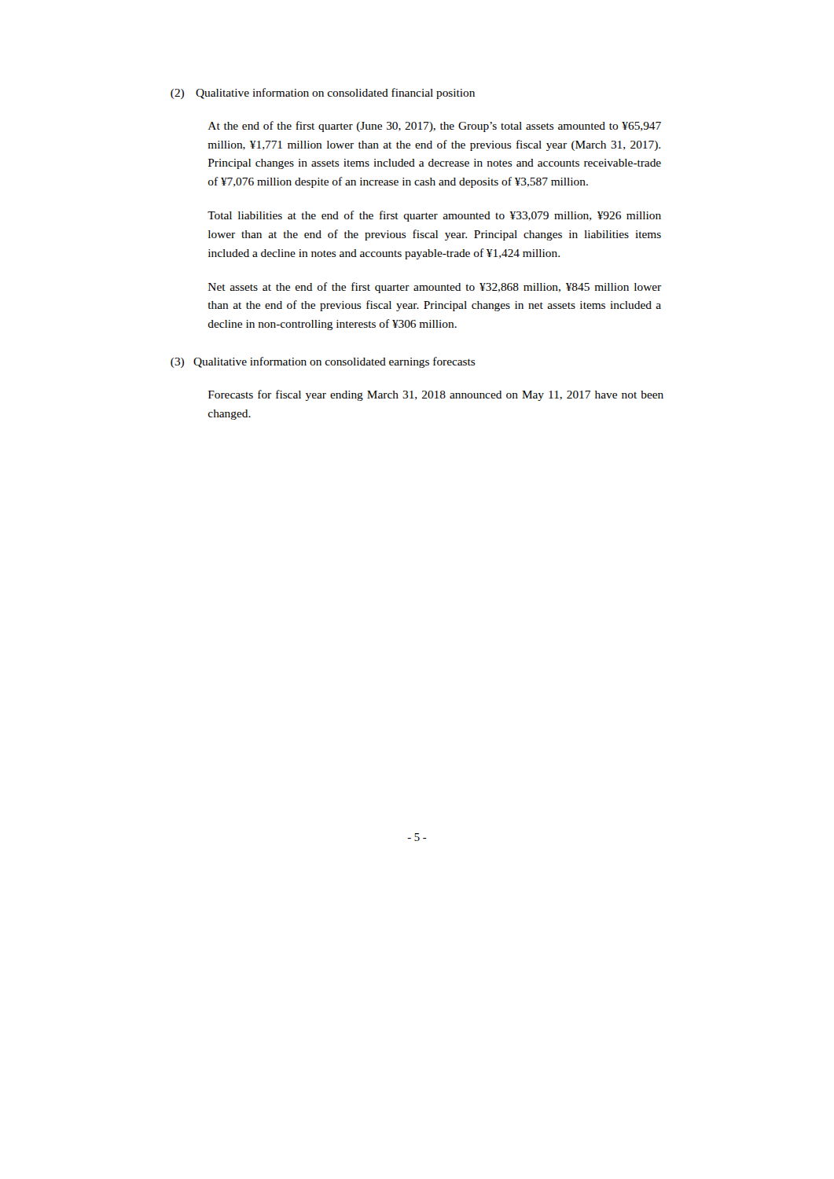(2)
Qualitative information on consolidated financial position
At the end of the first quarter (June 30, 2017), the Group’s total assets amounted to ¥65,947 million, ¥1,771 million lower than at the end of the previous fiscal year (March 31, 2017). Principal changes in assets items included a decrease in notes and accounts receivable-trade of ¥7,076 million despite of an increase in cash and deposits of ¥3,587 million.
Total liabilities at the end of the first quarter amounted to ¥33,079 million, ¥926 million lower than at the end of the previous fiscal year. Principal changes in liabilities items included a decline in notes and accounts payable-trade of ¥1,424 million.
Net assets at the end of the first quarter amounted to ¥32,868 million, ¥845 million lower than at the end of the previous fiscal year. Principal changes in net assets items included a decline in non-controlling interests of ¥306 million.
(3)
Qualitative information on consolidated earnings forecasts
Forecasts for fiscal year ending March 31, 2018 announced on May 11, 2017 have not been changed.
- 5 -